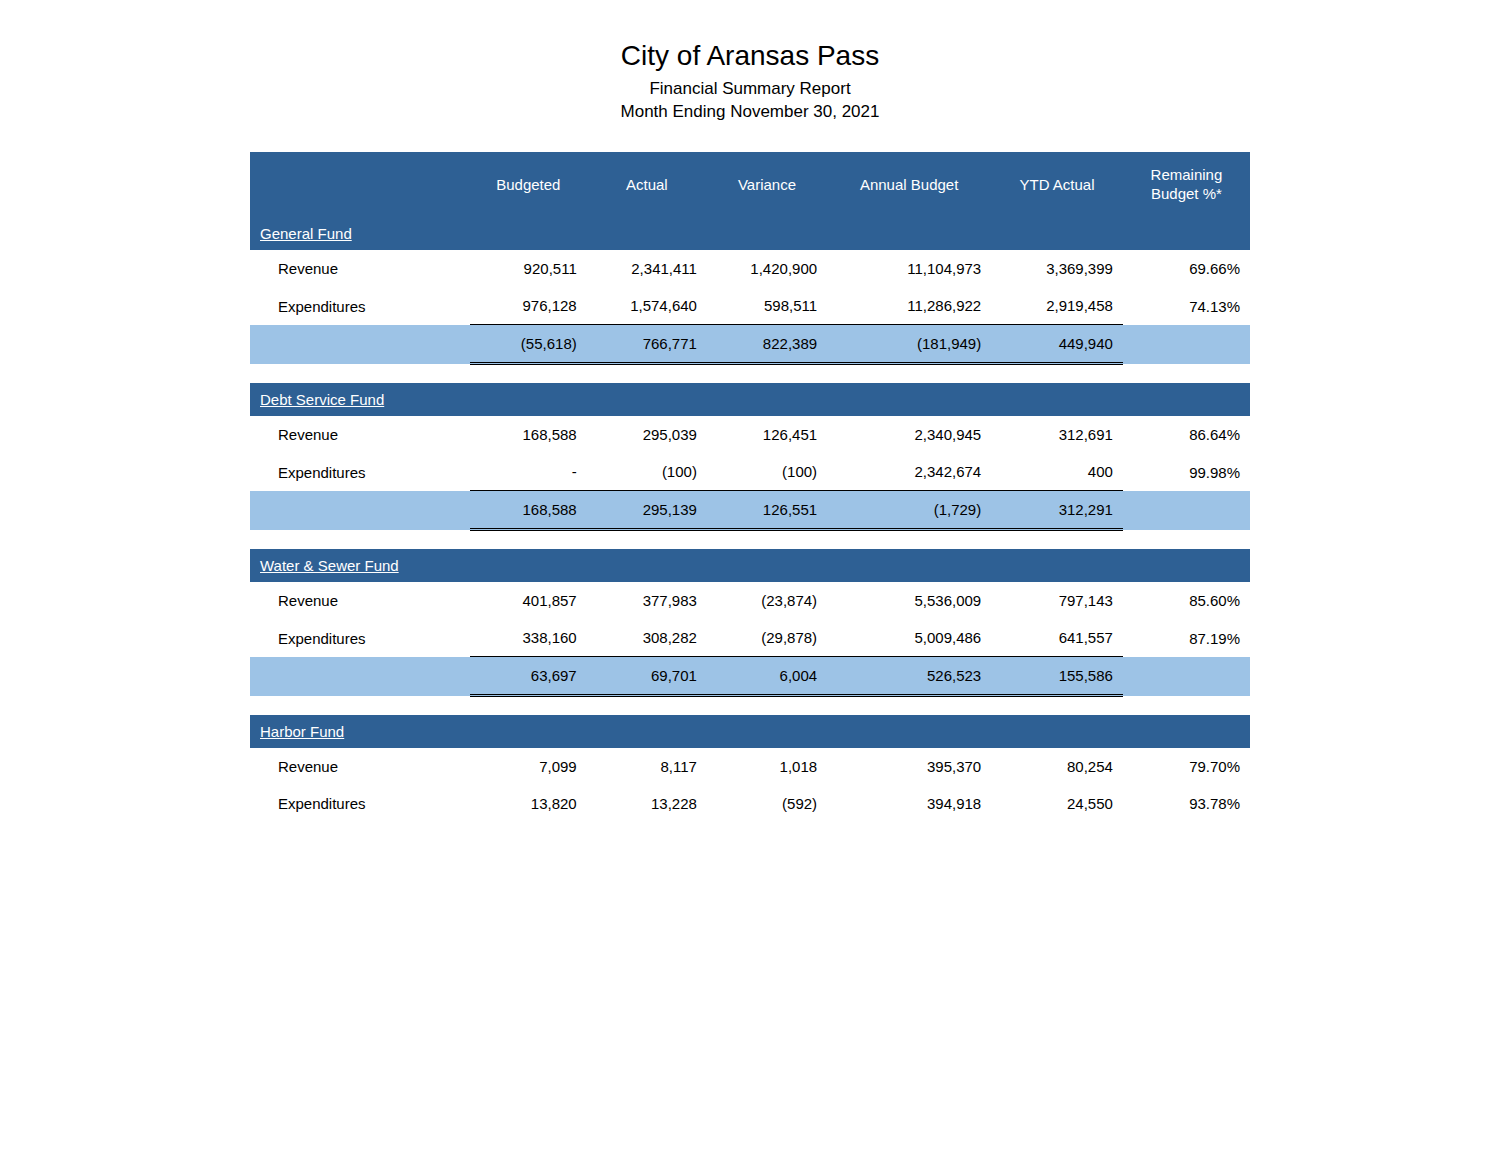City of Aransas Pass
Financial Summary Report
Month Ending November 30, 2021
| | Budgeted | Actual | Variance | Annual Budget | YTD Actual | Remaining Budget %* |
| --- | --- | --- | --- | --- | --- | --- |
| General Fund |
| Revenue | 920,511 | 2,341,411 | 1,420,900 | 11,104,973 | 3,369,399 | 69.66% |
| Expenditures | 976,128 | 1,574,640 | 598,511 | 11,286,922 | 2,919,458 | 74.13% |
| | (55,618) | 766,771 | 822,389 | (181,949) | 449,940 | |
| Debt Service Fund |
| Revenue | 168,588 | 295,039 | 126,451 | 2,340,945 | 312,691 | 86.64% |
| Expenditures | - | (100) | (100) | 2,342,674 | 400 | 99.98% |
| | 168,588 | 295,139 | 126,551 | (1,729) | 312,291 | |
| Water & Sewer Fund |
| Revenue | 401,857 | 377,983 | (23,874) | 5,536,009 | 797,143 | 85.60% |
| Expenditures | 338,160 | 308,282 | (29,878) | 5,009,486 | 641,557 | 87.19% |
| | 63,697 | 69,701 | 6,004 | 526,523 | 155,586 | |
| Harbor Fund |
| Revenue | 7,099 | 8,117 | 1,018 | 395,370 | 80,254 | 79.70% |
| Expenditures | 13,820 | 13,228 | (592) | 394,918 | 24,550 | 93.78% |